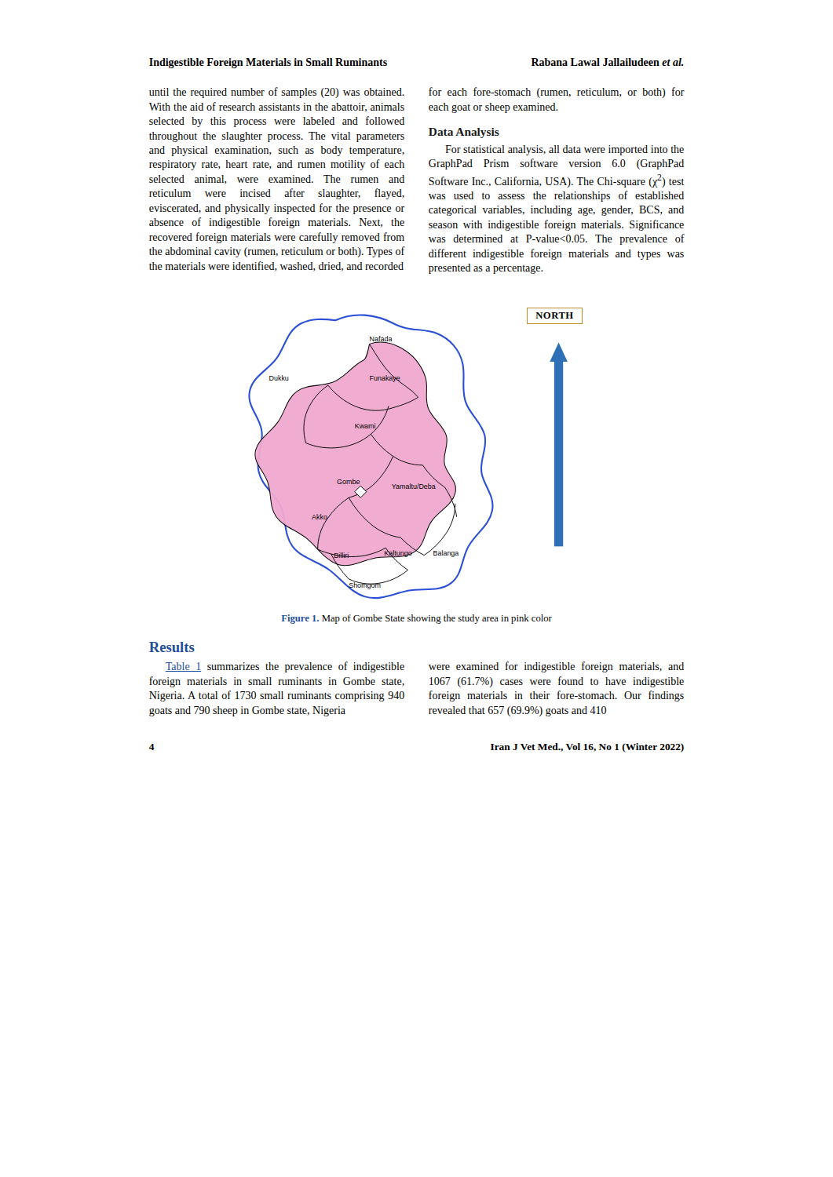Indigestible Foreign Materials in Small Ruminants
Rabana Lawal Jallailudeen et al.
until the required number of samples (20) was obtained. With the aid of research assistants in the abattoir, animals selected by this process were labeled and followed throughout the slaughter process. The vital parameters and physical examination, such as body temperature, respiratory rate, heart rate, and rumen motility of each selected animal, were examined. The rumen and reticulum were incised after slaughter, flayed, eviscerated, and physically inspected for the presence or absence of indigestible foreign materials. Next, the recovered foreign materials were carefully removed from the abdominal cavity (rumen, reticulum or both). Types of the materials were identified, washed, dried, and recorded
for each fore-stomach (rumen, reticulum, or both) for each goat or sheep examined.
Data Analysis
For statistical analysis, all data were imported into the GraphPad Prism software version 6.0 (GraphPad Software Inc., California, USA). The Chi-square (χ2) test was used to assess the relationships of established categorical variables, including age, gender, BCS, and season with indigestible foreign materials. Significance was determined at P-value<0.05. The prevalence of different indigestible foreign materials and types was presented as a percentage.
NORTH
Nafada Dukku Funakaye Kwami Gombe Yamaltu/Deba Akko Billiri Kaltungo Balanga Shomgom
Figure 1. Map of Gombe State showing the study area in pink color
Results
Table 1 summarizes the prevalence of indigestible foreign materials in small ruminants in Gombe state, Nigeria. A total of 1730 small ruminants comprising 940 goats and 790 sheep in Gombe state, Nigeria
were examined for indigestible foreign materials, and 1067 (61.7%) cases were found to have indigestible foreign materials in their fore-stomach. Our findings revealed that 657 (69.9%) goats and 410
4
Iran J Vet Med., Vol 16, No 1 (Winter 2022)